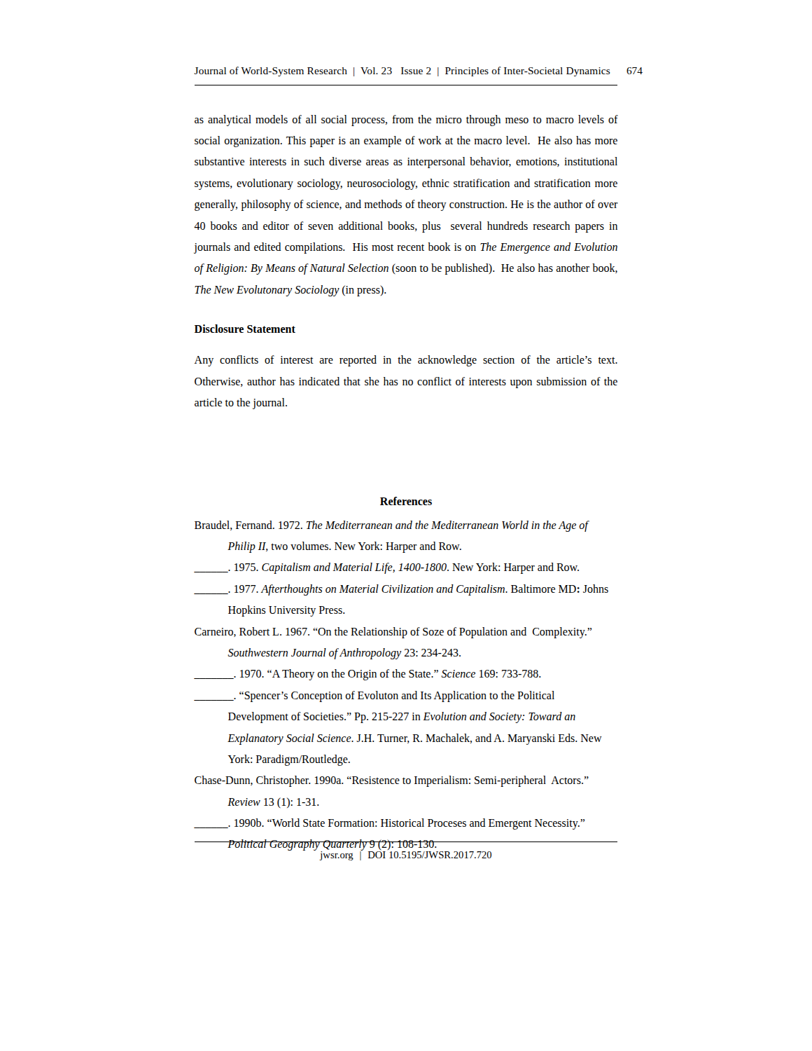Journal of World-System Research | Vol. 23 Issue 2 | Principles of Inter-Societal Dynamics 674
as analytical models of all social process, from the micro through meso to macro levels of social organization. This paper is an example of work at the macro level. He also has more substantive interests in such diverse areas as interpersonal behavior, emotions, institutional systems, evolutionary sociology, neurosociology, ethnic stratification and stratification more generally, philosophy of science, and methods of theory construction. He is the author of over 40 books and editor of seven additional books, plus several hundreds research papers in journals and edited compilations. His most recent book is on The Emergence and Evolution of Religion: By Means of Natural Selection (soon to be published). He also has another book, The New Evolutonary Sociology (in press).
Disclosure Statement
Any conflicts of interest are reported in the acknowledge section of the article’s text. Otherwise, author has indicated that she has no conflict of interests upon submission of the article to the journal.
References
Braudel, Fernand. 1972. The Mediterranean and the Mediterranean World in the Age of Philip II, two volumes. New York: Harper and Row.
______. 1975. Capitalism and Material Life, 1400-1800. New York: Harper and Row.
______. 1977. Afterthoughts on Material Civilization and Capitalism. Baltimore MD: Johns Hopkins University Press.
Carneiro, Robert L. 1967. “On the Relationship of Soze of Population and Complexity.” Southwestern Journal of Anthropology 23: 234-243.
_______. 1970. “A Theory on the Origin of the State.” Science 169: 733-788.
_______. “Spencer’s Conception of Evoluton and Its Application to the Political Development of Societies.” Pp. 215-227 in Evolution and Society: Toward an Explanatory Social Science. J.H. Turner, R. Machalek, and A. Maryanski Eds. New York: Paradigm/Routledge.
Chase-Dunn, Christopher. 1990a. “Resistence to Imperialism: Semi-peripheral Actors.” Review 13 (1): 1-31.
______. 1990b. “World State Formation: Historical Proceses and Emergent Necessity.” Political Geography Quarterly 9 (2): 108-130.
jwsr.org|DOI 10.5195/JWSR.2017.720